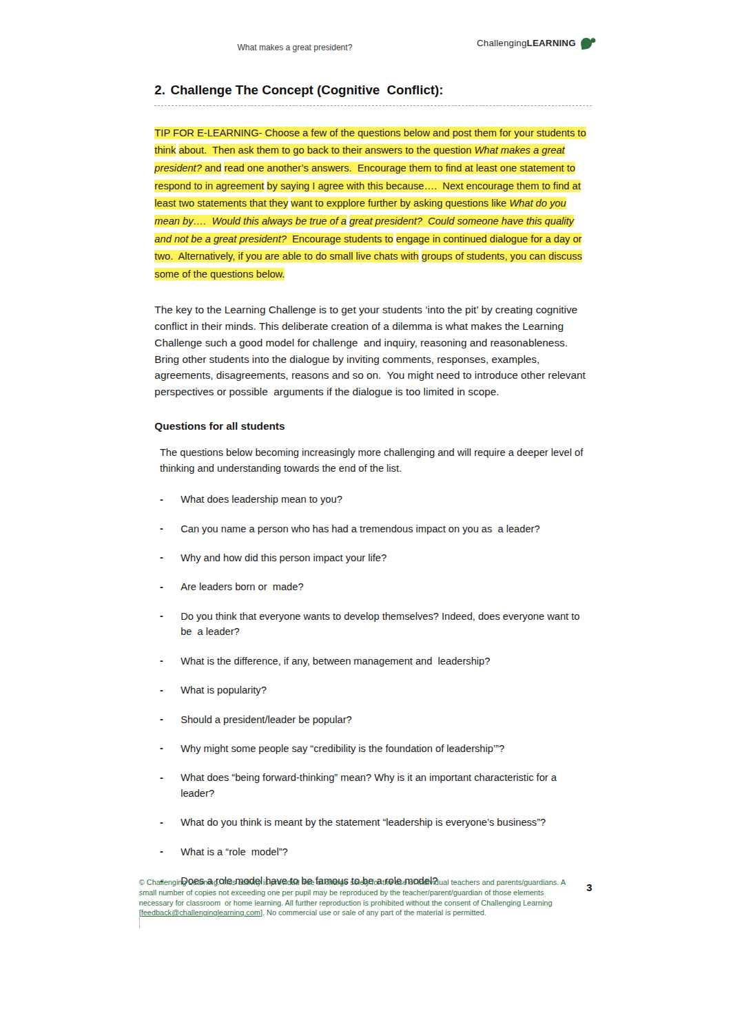What makes a great president?
ChallengingLEARNING
2. Challenge The Concept (Cognitive Conflict):
TIP FOR E-LEARNING- Choose a few of the questions below and post them for your students to think about. Then ask them to go back to their answers to the question What makes a great president? and read one another’s answers. Encourage them to find at least one statement to respond to in agreement by saying I agree with this because…. Next encourage them to find at least two statements that they want to expplore further by asking questions like What do you mean by…. Would this always be true of a great president? Could someone have this quality and not be a great president? Encourage students to engage in continued dialogue for a day or two. Alternatively, if you are able to do small live chats with groups of students, you can discuss some of the questions below.
The key to the Learning Challenge is to get your students ‘into the pit’ by creating cognitive conflict in their minds. This deliberate creation of a dilemma is what makes the Learning Challenge such a good model for challenge and inquiry, reasoning and reasonableness. Bring other students into the dialogue by inviting comments, responses, examples, agreements, disagreements, reasons and so on. You might need to introduce other relevant perspectives or possible arguments if the dialogue is too limited in scope.
Questions for all students
The questions below becoming increasingly more challenging and will require a deeper level of thinking and understanding towards the end of the list.
What does leadership mean to you?
Can you name a person who has had a tremendous impact on you as a leader?
Why and how did this person impact your life?
Are leaders born or made?
Do you think that everyone wants to develop themselves? Indeed, does everyone want to be a leader?
What is the difference, if any, between management and leadership?
What is popularity?
Should a president/leader be popular?
Why might some people say “credibility is the foundation of leadership’”?
What does “being forward-thinking” mean? Why is it an important characteristic for a leader?
What do you think is meant by the statement “leadership is everyone’s business”?
What is a “role model”?
Does a role model have to be famous to be a role model?
© Challenging Learning. This activity is provided free of charge solely for the use of individual teachers and parents/guardians. A small number of copies not exceeding one per pupil may be reproduced by the teacher/parent/guardian of those elements necessary for classroom or home learning. All further reproduction is prohibited without the consent of Challenging Learning [feedback@challenginglearning.com]. No commercial use or sale of any part of the material is permitted.
3